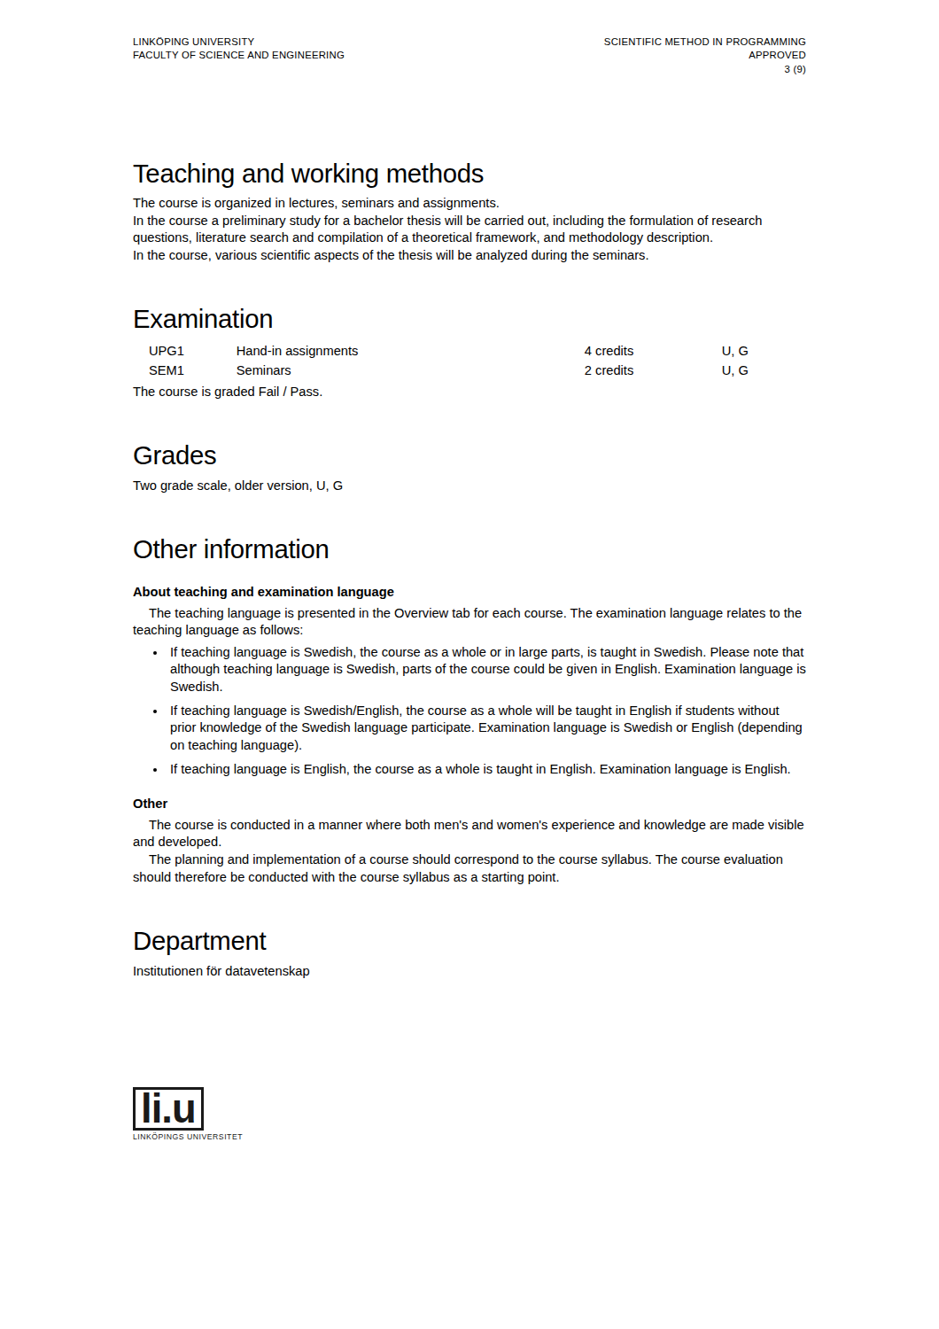LINKÖPING UNIVERSITY
FACULTY OF SCIENCE AND ENGINEERING
SCIENTIFIC METHOD IN PROGRAMMING
APPROVED
3 (9)
Teaching and working methods
The course is organized in lectures, seminars and assignments.
In the course a preliminary study for a bachelor thesis will be carried out, including the formulation of research questions, literature search and compilation of a theoretical framework, and methodology description.
In the course, various scientific aspects of the thesis will be analyzed during the seminars.
Examination
| UPG1 | Hand-in assignments | 4 credits | U, G |
| SEM1 | Seminars | 2 credits | U, G |
The course is graded Fail / Pass.
Grades
Two grade scale, older version, U, G
Other information
About teaching and examination language
The teaching language is presented in the Overview tab for each course. The examination language relates to the teaching language as follows:
If teaching language is Swedish, the course as a whole or in large parts, is taught in Swedish. Please note that although teaching language is Swedish, parts of the course could be given in English. Examination language is Swedish.
If teaching language is Swedish/English, the course as a whole will be taught in English if students without prior knowledge of the Swedish language participate. Examination language is Swedish or English (depending on teaching language).
If teaching language is English, the course as a whole is taught in English. Examination language is English.
Other
The course is conducted in a manner where both men's and women's experience and knowledge are made visible and developed.
The planning and implementation of a course should correspond to the course syllabus. The course evaluation should therefore be conducted with the course syllabus as a starting point.
Department
Institutionen för datavetenskap
li.u
LINKÖPINGS UNIVERSITET